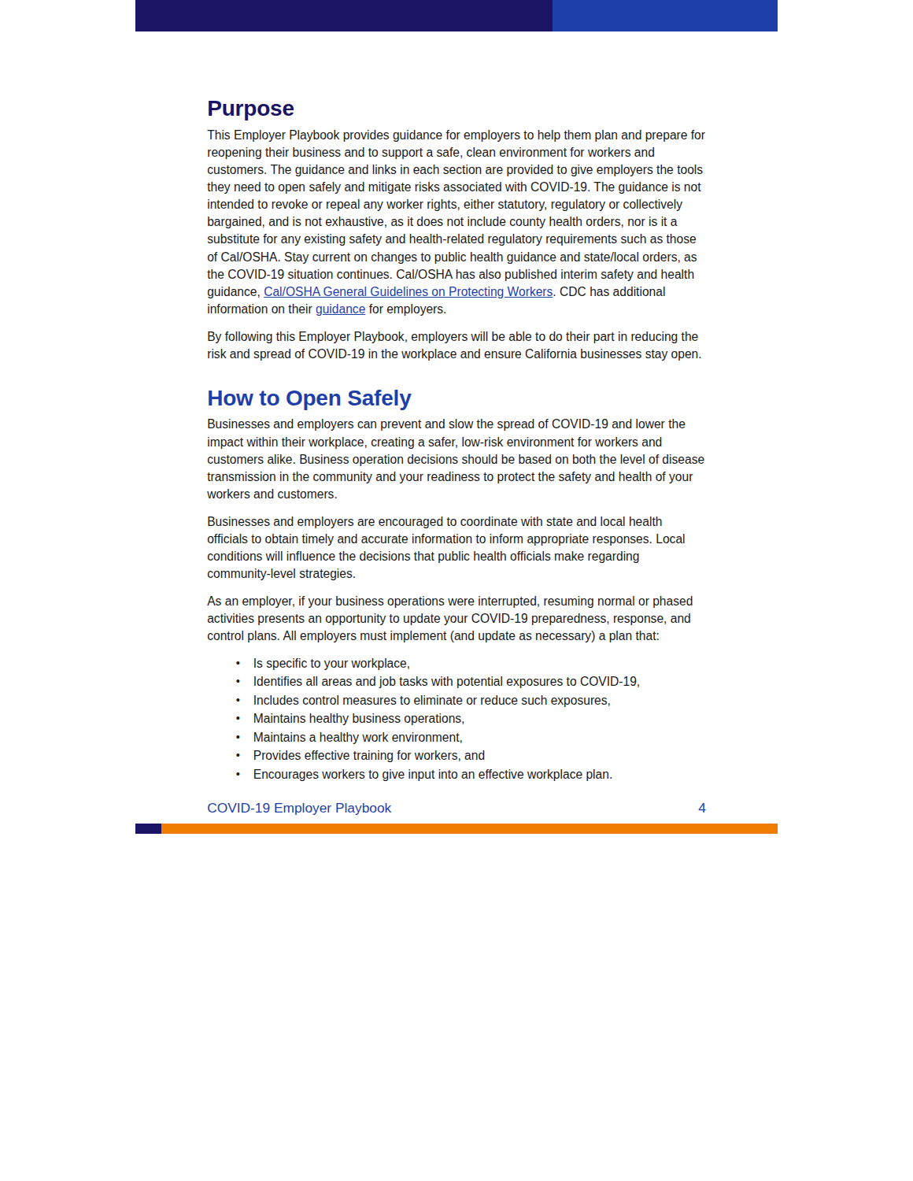Purpose
This Employer Playbook provides guidance for employers to help them plan and prepare for reopening their business and to support a safe, clean environment for workers and customers. The guidance and links in each section are provided to give employers the tools they need to open safely and mitigate risks associated with COVID-19. The guidance is not intended to revoke or repeal any worker rights, either statutory, regulatory or collectively bargained, and is not exhaustive, as it does not include county health orders, nor is it a substitute for any existing safety and health-related regulatory requirements such as those of Cal/OSHA. Stay current on changes to public health guidance and state/local orders, as the COVID-19 situation continues. Cal/OSHA has also published interim safety and health guidance, Cal/OSHA General Guidelines on Protecting Workers. CDC has additional information on their guidance for employers.
By following this Employer Playbook, employers will be able to do their part in reducing the risk and spread of COVID-19 in the workplace and ensure California businesses stay open.
How to Open Safely
Businesses and employers can prevent and slow the spread of COVID-19 and lower the impact within their workplace, creating a safer, low-risk environment for workers and customers alike. Business operation decisions should be based on both the level of disease transmission in the community and your readiness to protect the safety and health of your workers and customers.
Businesses and employers are encouraged to coordinate with state and local health officials to obtain timely and accurate information to inform appropriate responses. Local conditions will influence the decisions that public health officials make regarding community-level strategies.
As an employer, if your business operations were interrupted, resuming normal or phased activities presents an opportunity to update your COVID-19 preparedness, response, and control plans. All employers must implement (and update as necessary) a plan that:
Is specific to your workplace,
Identifies all areas and job tasks with potential exposures to COVID-19,
Includes control measures to eliminate or reduce such exposures,
Maintains healthy business operations,
Maintains a healthy work environment,
Provides effective training for workers, and
Encourages workers to give input into an effective workplace plan.
COVID-19 Employer Playbook
4